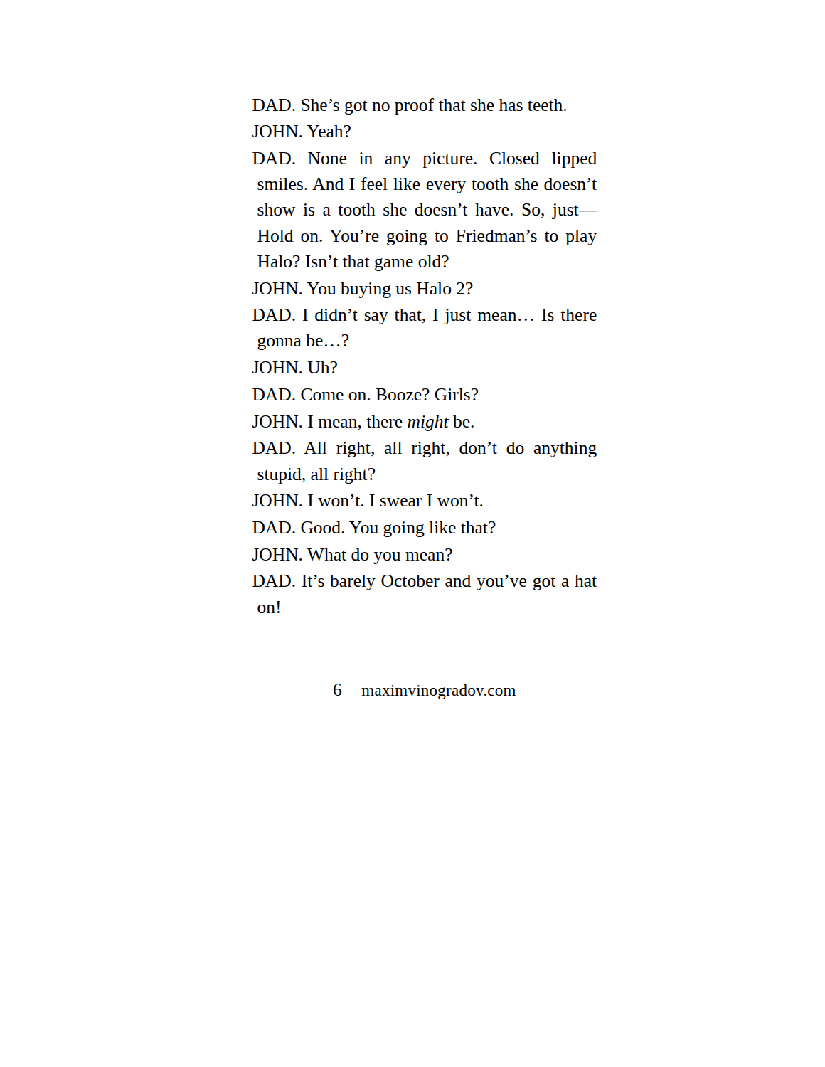DAD. She’s got no proof that she has teeth.
JOHN. Yeah?
DAD. None in any picture. Closed lipped smiles. And I feel like every tooth she doesn’t show is a tooth she doesn’t have. So, just—Hold on. You’re going to Friedman’s to play Halo? Isn’t that game old?
JOHN. You buying us Halo 2?
DAD. I didn’t say that, I just mean… Is there gonna be…?
JOHN. Uh?
DAD. Come on. Booze? Girls?
JOHN. I mean, there might be.
DAD. All right, all right, don’t do anything stupid, all right?
JOHN. I won’t. I swear I won’t.
DAD. Good. You going like that?
JOHN. What do you mean?
DAD. It’s barely October and you’ve got a hat on!
6 maximvinogradov.com